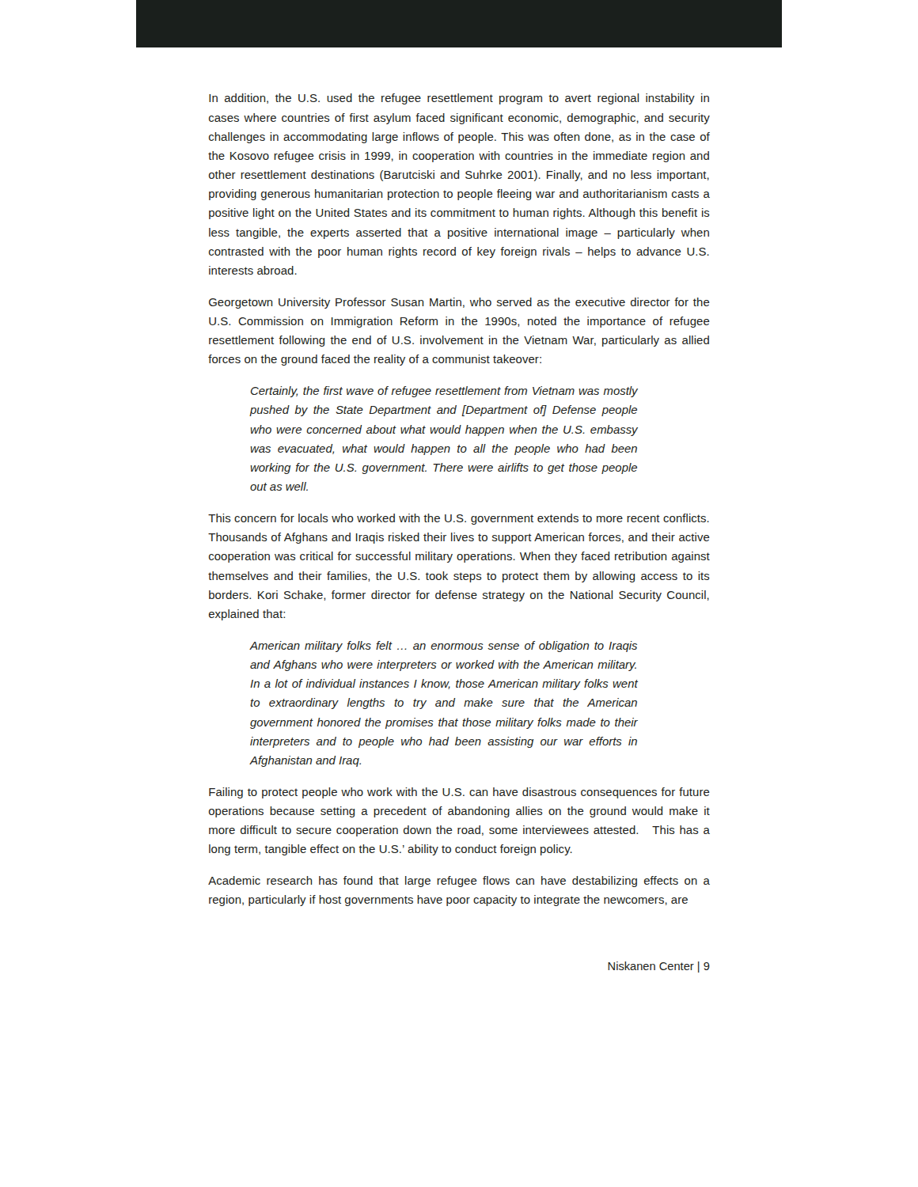In addition, the U.S. used the refugee resettlement program to avert regional instability in cases where countries of first asylum faced significant economic, demographic, and security challenges in accommodating large inflows of people. This was often done, as in the case of the Kosovo refugee crisis in 1999, in cooperation with countries in the immediate region and other resettlement destinations (Barutciski and Suhrke 2001). Finally, and no less important, providing generous humanitarian protection to people fleeing war and authoritarianism casts a positive light on the United States and its commitment to human rights. Although this benefit is less tangible, the experts asserted that a positive international image – particularly when contrasted with the poor human rights record of key foreign rivals – helps to advance U.S. interests abroad.
Georgetown University Professor Susan Martin, who served as the executive director for the U.S. Commission on Immigration Reform in the 1990s, noted the importance of refugee resettlement following the end of U.S. involvement in the Vietnam War, particularly as allied forces on the ground faced the reality of a communist takeover:
Certainly, the first wave of refugee resettlement from Vietnam was mostly pushed by the State Department and [Department of] Defense people who were concerned about what would happen when the U.S. embassy was evacuated, what would happen to all the people who had been working for the U.S. government. There were airlifts to get those people out as well.
This concern for locals who worked with the U.S. government extends to more recent conflicts. Thousands of Afghans and Iraqis risked their lives to support American forces, and their active cooperation was critical for successful military operations. When they faced retribution against themselves and their families, the U.S. took steps to protect them by allowing access to its borders. Kori Schake, former director for defense strategy on the National Security Council, explained that:
American military folks felt … an enormous sense of obligation to Iraqis and Afghans who were interpreters or worked with the American military. In a lot of individual instances I know, those American military folks went to extraordinary lengths to try and make sure that the American government honored the promises that those military folks made to their interpreters and to people who had been assisting our war efforts in Afghanistan and Iraq.
Failing to protect people who work with the U.S. can have disastrous consequences for future operations because setting a precedent of abandoning allies on the ground would make it more difficult to secure cooperation down the road, some interviewees attested. This has a long term, tangible effect on the U.S.’ ability to conduct foreign policy.
Academic research has found that large refugee flows can have destabilizing effects on a region, particularly if host governments have poor capacity to integrate the newcomers, are
Niskanen Center | 9